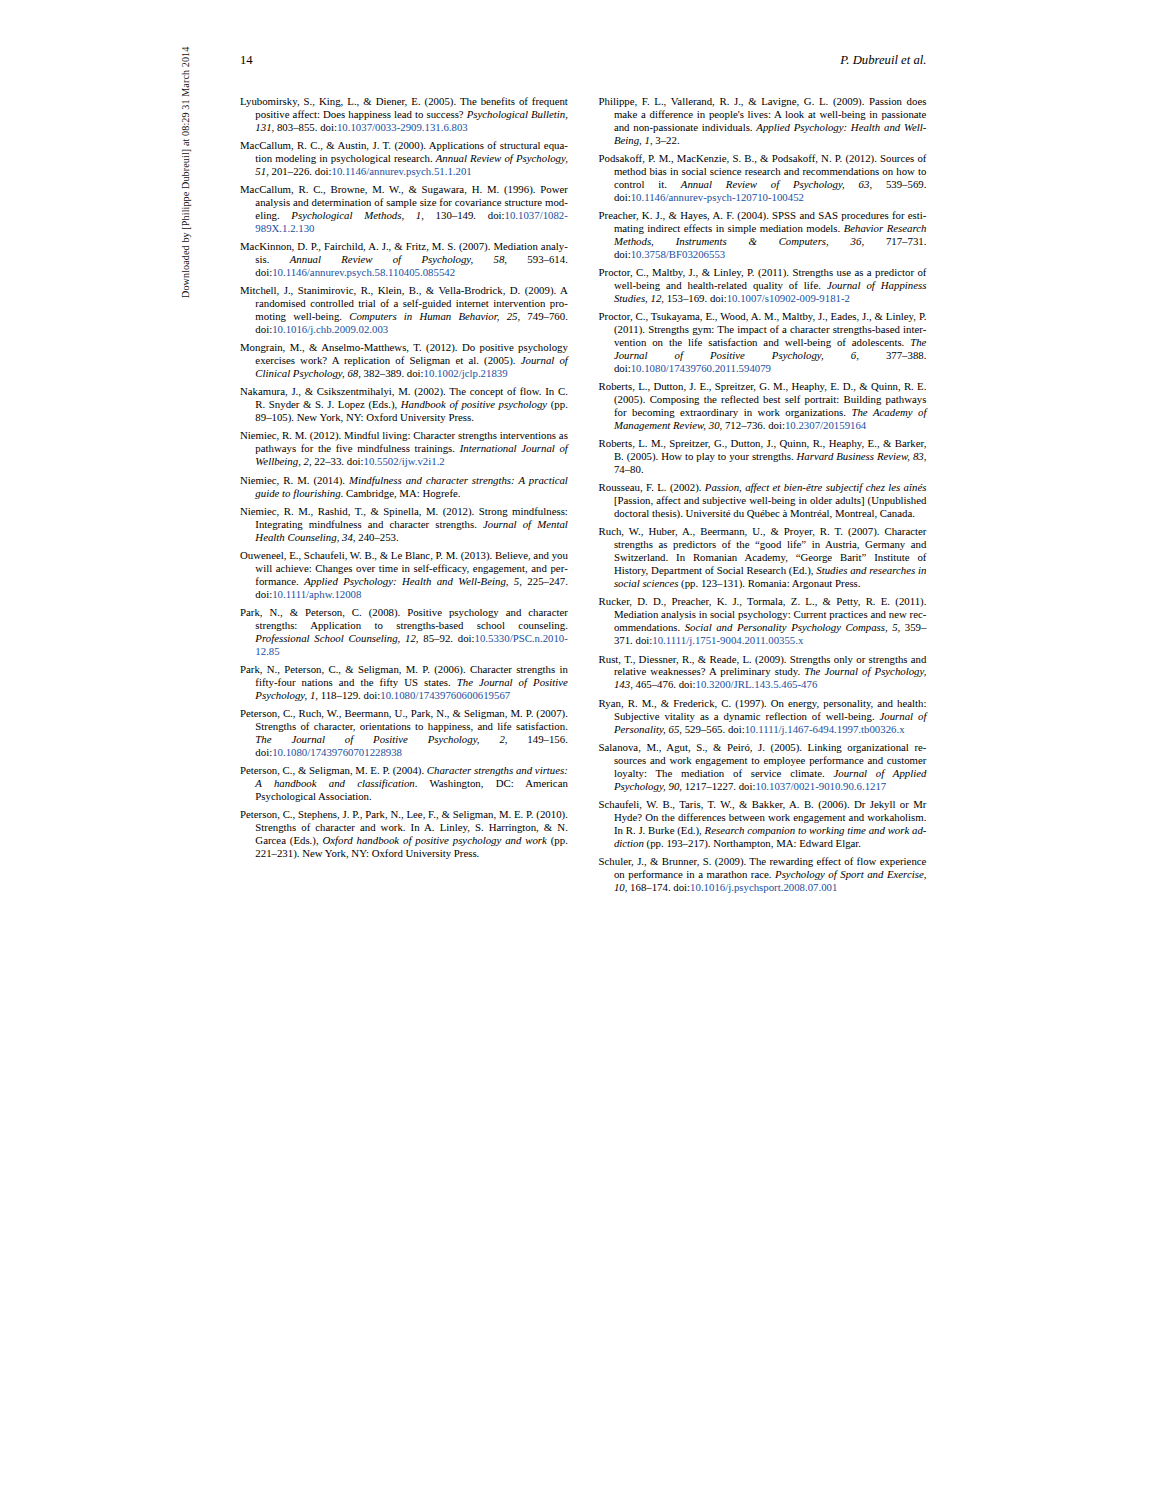Downloaded by [Philippe Dubreuil] at 08:29 31 March 2014
14 P. Dubreuil et al.
Lyubomirsky, S., King, L., & Diener, E. (2005). The benefits of frequent positive affect: Does happiness lead to success? Psychological Bulletin, 131, 803–855. doi:10.1037/0033-2909.131.6.803
MacCallum, R. C., & Austin, J. T. (2000). Applications of structural equation modeling in psychological research. Annual Review of Psychology, 51, 201–226. doi:10.1146/annurev.psych.51.1.201
MacCallum, R. C., Browne, M. W., & Sugawara, H. M. (1996). Power analysis and determination of sample size for covariance structure modeling. Psychological Methods, 1, 130–149. doi:10.1037/1082-989X.1.2.130
MacKinnon, D. P., Fairchild, A. J., & Fritz, M. S. (2007). Mediation analysis. Annual Review of Psychology, 58, 593–614. doi:10.1146/annurev.psych.58.110405.085542
Mitchell, J., Stanimirovic, R., Klein, B., & Vella-Brodrick, D. (2009). A randomised controlled trial of a self-guided internet intervention promoting well-being. Computers in Human Behavior, 25, 749–760. doi:10.1016/j.chb.2009.02.003
Mongrain, M., & Anselmo-Matthews, T. (2012). Do positive psychology exercises work? A replication of Seligman et al. (2005). Journal of Clinical Psychology, 68, 382–389. doi:10.1002/jclp.21839
Nakamura, J., & Csikszentmihalyi, M. (2002). The concept of flow. In C. R. Snyder & S. J. Lopez (Eds.), Handbook of positive psychology (pp. 89–105). New York, NY: Oxford University Press.
Niemiec, R. M. (2012). Mindful living: Character strengths interventions as pathways for the five mindfulness trainings. International Journal of Wellbeing, 2, 22–33. doi:10.5502/ijw.v2i1.2
Niemiec, R. M. (2014). Mindfulness and character strengths: A practical guide to flourishing. Cambridge, MA: Hogrefe.
Niemiec, R. M., Rashid, T., & Spinella, M. (2012). Strong mindfulness: Integrating mindfulness and character strengths. Journal of Mental Health Counseling, 34, 240–253.
Ouweneel, E., Schaufeli, W. B., & Le Blanc, P. M. (2013). Believe, and you will achieve: Changes over time in self-efficacy, engagement, and performance. Applied Psychology: Health and Well-Being, 5, 225–247. doi:10.1111/aphw.12008
Park, N., & Peterson, C. (2008). Positive psychology and character strengths: Application to strengths-based school counseling. Professional School Counseling, 12, 85–92. doi:10.5330/PSC.n.2010-12.85
Park, N., Peterson, C., & Seligman, M. P. (2006). Character strengths in fifty-four nations and the fifty US states. The Journal of Positive Psychology, 1, 118–129. doi:10.1080/17439760600619567
Peterson, C., Ruch, W., Beermann, U., Park, N., & Seligman, M. P. (2007). Strengths of character, orientations to happiness, and life satisfaction. The Journal of Positive Psychology, 2, 149–156. doi:10.1080/17439760701228938
Peterson, C., & Seligman, M. E. P. (2004). Character strengths and virtues: A handbook and classification. Washington, DC: American Psychological Association.
Peterson, C., Stephens, J. P., Park, N., Lee, F., & Seligman, M. E. P. (2010). Strengths of character and work. In A. Linley, S. Harrington, & N. Garcea (Eds.), Oxford handbook of positive psychology and work (pp. 221–231). New York, NY: Oxford University Press.
Philippe, F. L., Vallerand, R. J., & Lavigne, G. L. (2009). Passion does make a difference in people's lives: A look at well-being in passionate and non-passionate individuals. Applied Psychology: Health and Well-Being, 1, 3–22.
Podsakoff, P. M., MacKenzie, S. B., & Podsakoff, N. P. (2012). Sources of method bias in social science research and recommendations on how to control it. Annual Review of Psychology, 63, 539–569. doi:10.1146/annurev-psych-120710-100452
Preacher, K. J., & Hayes, A. F. (2004). SPSS and SAS procedures for estimating indirect effects in simple mediation models. Behavior Research Methods, Instruments & Computers, 36, 717–731. doi:10.3758/BF03206553
Proctor, C., Maltby, J., & Linley, P. (2011). Strengths use as a predictor of well-being and health-related quality of life. Journal of Happiness Studies, 12, 153–169. doi:10.1007/s10902-009-9181-2
Proctor, C., Tsukayama, E., Wood, A. M., Maltby, J., Eades, J., & Linley, P. (2011). Strengths gym: The impact of a character strengths-based intervention on the life satisfaction and well-being of adolescents. The Journal of Positive Psychology, 6, 377–388. doi:10.1080/17439760.2011.594079
Roberts, L., Dutton, J. E., Spreitzer, G. M., Heaphy, E. D., & Quinn, R. E. (2005). Composing the reflected best self portrait: Building pathways for becoming extraordinary in work organizations. The Academy of Management Review, 30, 712–736. doi:10.2307/20159164
Roberts, L. M., Spreitzer, G., Dutton, J., Quinn, R., Heaphy, E., & Barker, B. (2005). How to play to your strengths. Harvard Business Review, 83, 74–80.
Rousseau, F. L. (2002). Passion, affect et bien-être subjectif chez les aînés [Passion, affect and subjective well-being in older adults] (Unpublished doctoral thesis). Université du Québec à Montréal, Montreal, Canada.
Ruch, W., Huber, A., Beermann, U., & Proyer, R. T. (2007). Character strengths as predictors of the “good life” in Austria, Germany and Switzerland. In Romanian Academy, “George Barit” Institute of History, Department of Social Research (Ed.), Studies and researches in social sciences (pp. 123–131). Romania: Argonaut Press.
Rucker, D. D., Preacher, K. J., Tormala, Z. L., & Petty, R. E. (2011). Mediation analysis in social psychology: Current practices and new recommendations. Social and Personality Psychology Compass, 5, 359–371. doi:10.1111/j.1751-9004.2011.00355.x
Rust, T., Diessner, R., & Reade, L. (2009). Strengths only or strengths and relative weaknesses? A preliminary study. The Journal of Psychology, 143, 465–476. doi:10.3200/JRL.143.5.465-476
Ryan, R. M., & Frederick, C. (1997). On energy, personality, and health: Subjective vitality as a dynamic reflection of well-being. Journal of Personality, 65, 529–565. doi:10.1111/j.1467-6494.1997.tb00326.x
Salanova, M., Agut, S., & Peiró, J. (2005). Linking organizational resources and work engagement to employee performance and customer loyalty: The mediation of service climate. Journal of Applied Psychology, 90, 1217–1227. doi:10.1037/0021-9010.90.6.1217
Schaufeli, W. B., Taris, T. W., & Bakker, A. B. (2006). Dr Jekyll or Mr Hyde? On the differences between work engagement and workaholism. In R. J. Burke (Ed.), Research companion to working time and work addiction (pp. 193–217). Northampton, MA: Edward Elgar.
Schuler, J., & Brunner, S. (2009). The rewarding effect of flow experience on performance in a marathon race. Psychology of Sport and Exercise, 10, 168–174. doi:10.1016/j.psychsport.2008.07.001